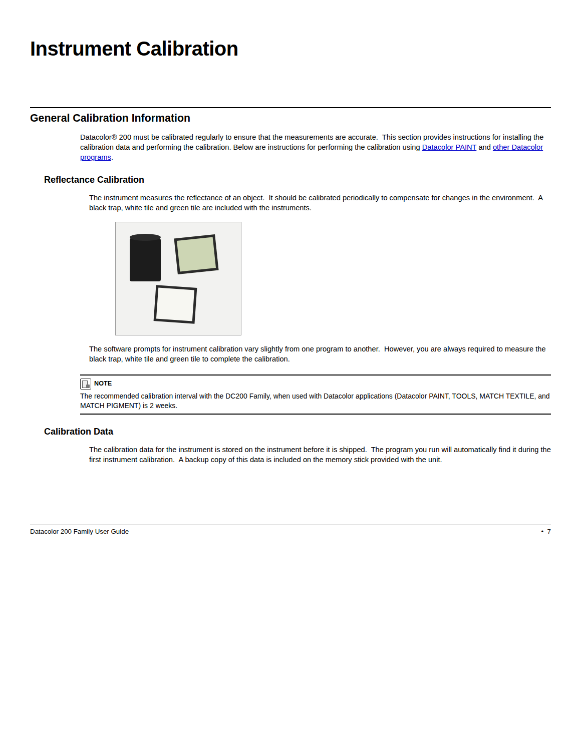Instrument Calibration
General Calibration Information
Datacolor® 200 must be calibrated regularly to ensure that the measurements are accurate. This section provides instructions for installing the calibration data and performing the calibration. Below are instructions for performing the calibration using Datacolor PAINT and other Datacolor programs.
Reflectance Calibration
The instrument measures the reflectance of an object. It should be calibrated periodically to compensate for changes in the environment. A black trap, white tile and green tile are included with the instruments.
The software prompts for instrument calibration vary slightly from one program to another. However, you are always required to measure the black trap, white tile and green tile to complete the calibration.
NOTE
The recommended calibration interval with the DC200 Family, when used with Datacolor applications (Datacolor PAINT, TOOLS, MATCH TEXTILE, and MATCH PIGMENT) is 2 weeks.
Calibration Data
The calibration data for the instrument is stored on the instrument before it is shipped. The program you run will automatically find it during the first instrument calibration. A backup copy of this data is included on the memory stick provided with the unit.
Datacolor 200 Family User Guide 7